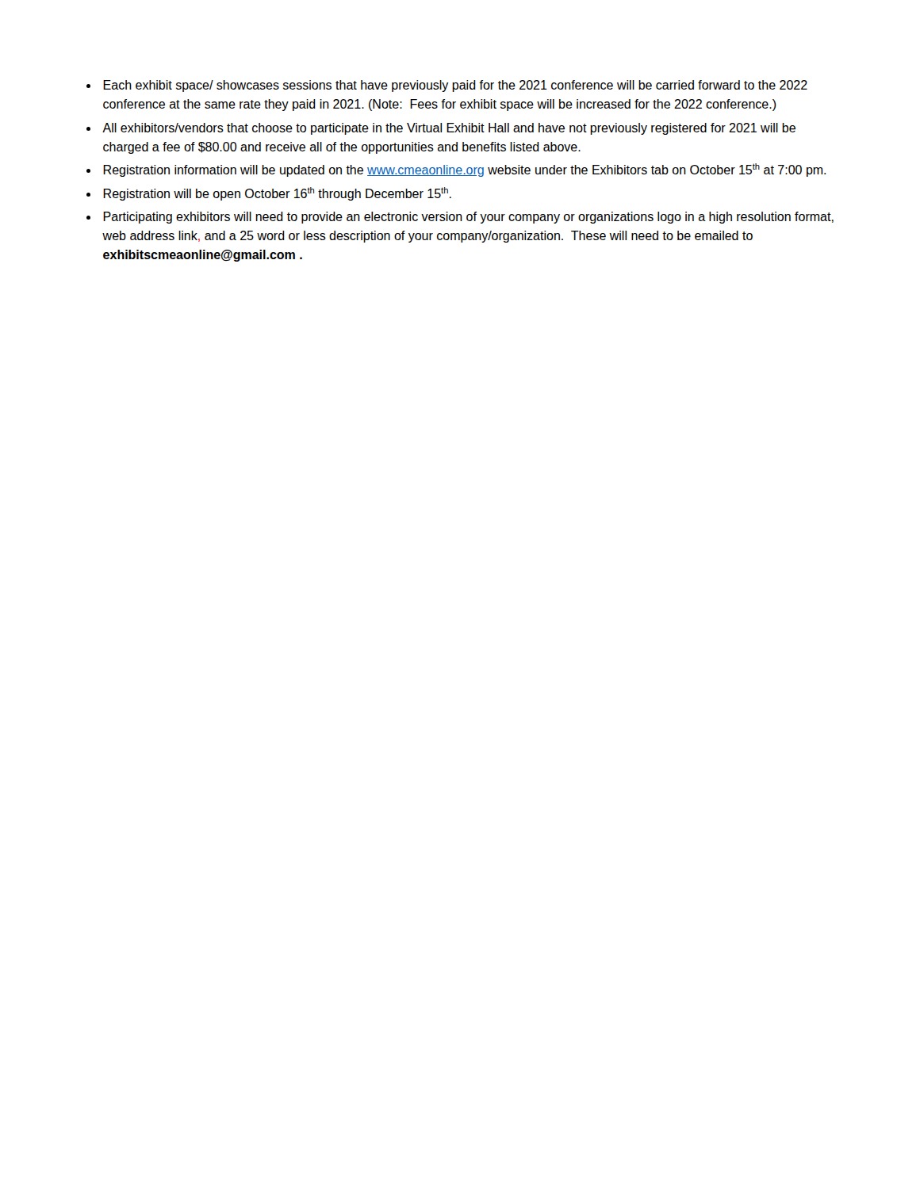Each exhibit space/ showcases sessions that have previously paid for the 2021 conference will be carried forward to the 2022 conference at the same rate they paid in 2021. (Note: Fees for exhibit space will be increased for the 2022 conference.)
All exhibitors/vendors that choose to participate in the Virtual Exhibit Hall and have not previously registered for 2021 will be charged a fee of $80.00 and receive all of the opportunities and benefits listed above.
Registration information will be updated on the www.cmeaonline.org website under the Exhibitors tab on October 15th at 7:00 pm.
Registration will be open October 16th through December 15th.
Participating exhibitors will need to provide an electronic version of your company or organizations logo in a high resolution format, web address link, and a 25 word or less description of your company/organization. These will need to be emailed to exhibitscmeaonline@gmail.com .